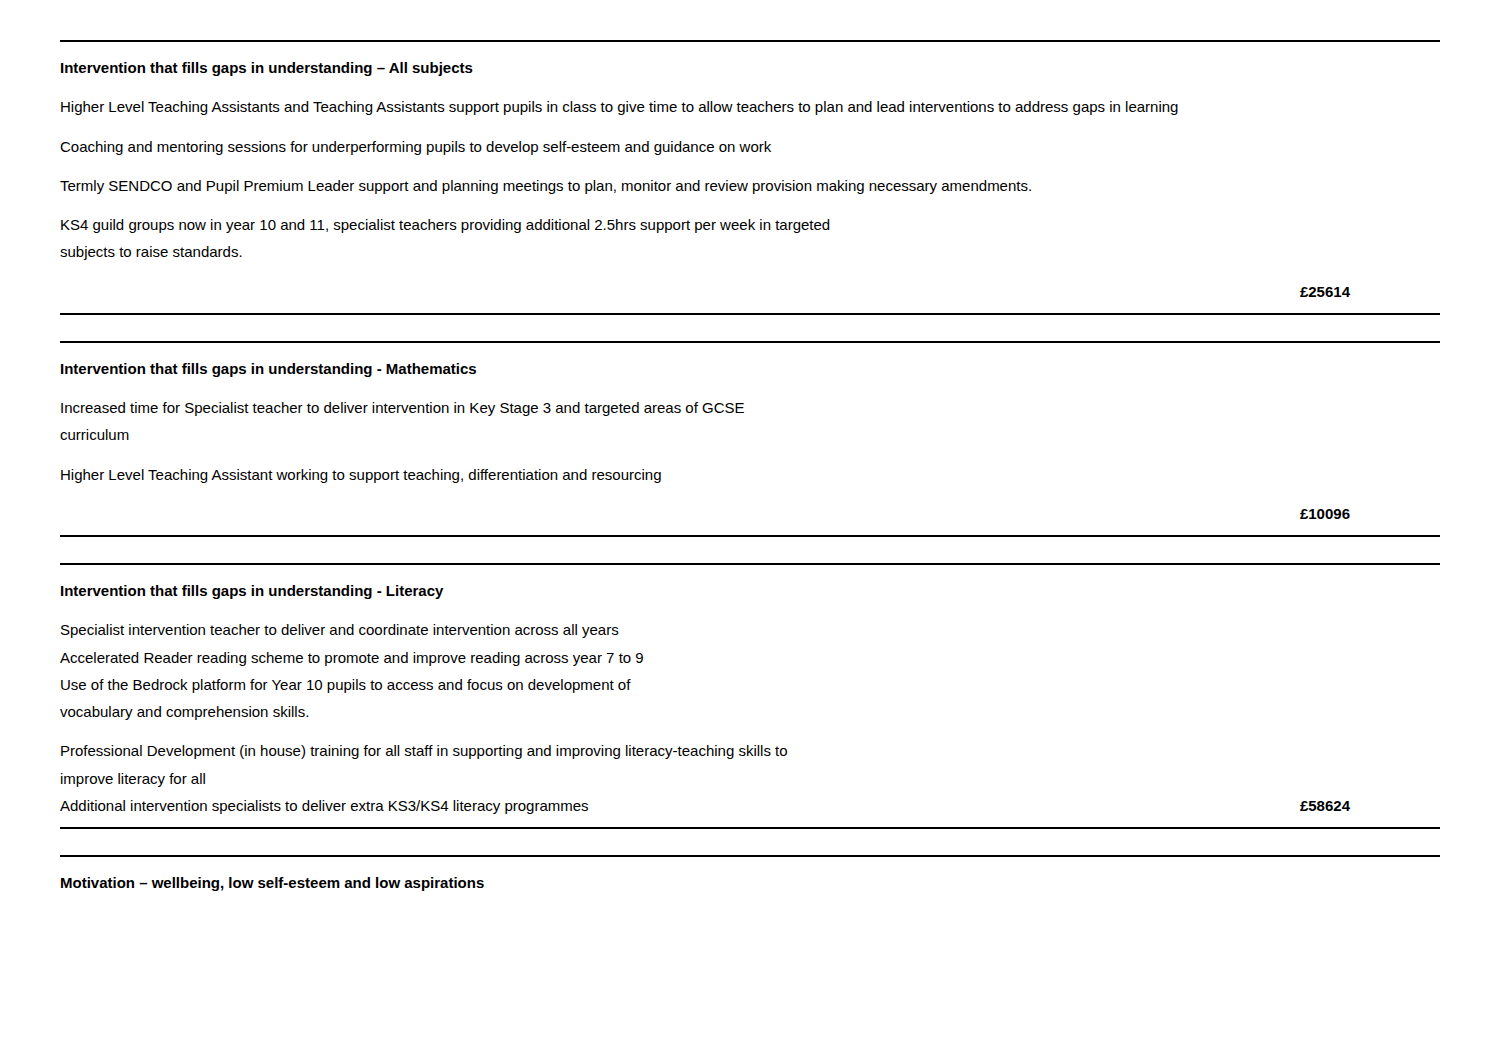Intervention that fills gaps in understanding – All subjects
Higher Level Teaching Assistants and Teaching Assistants support pupils in class to give time to allow teachers to plan and lead interventions to address gaps in learning
Coaching and mentoring sessions for underperforming pupils to develop self-esteem and guidance on work
Termly SENDCO and Pupil Premium Leader support and planning meetings to plan, monitor and review provision making necessary amendments.
KS4 guild groups now in year 10 and 11, specialist teachers providing additional 2.5hrs support per week in targeted
subjects to raise standards.
£25614
Intervention that fills gaps in understanding - Mathematics
Increased time for Specialist teacher to deliver intervention in Key Stage 3 and targeted areas of GCSE
curriculum
Higher Level Teaching Assistant working to support teaching, differentiation and resourcing
£10096
Intervention that fills gaps in understanding - Literacy
Specialist intervention teacher to deliver and coordinate intervention across all years
Accelerated Reader reading scheme to promote and improve reading across year 7 to 9
Use of the Bedrock platform for Year 10 pupils to access and focus on development of
vocabulary and comprehension skills.
Professional Development (in house) training for all staff in supporting and improving literacy-teaching skills to
improve literacy for all
Additional intervention specialists to deliver extra KS3/KS4 literacy programmes £58624
Motivation – wellbeing, low self-esteem and low aspirations